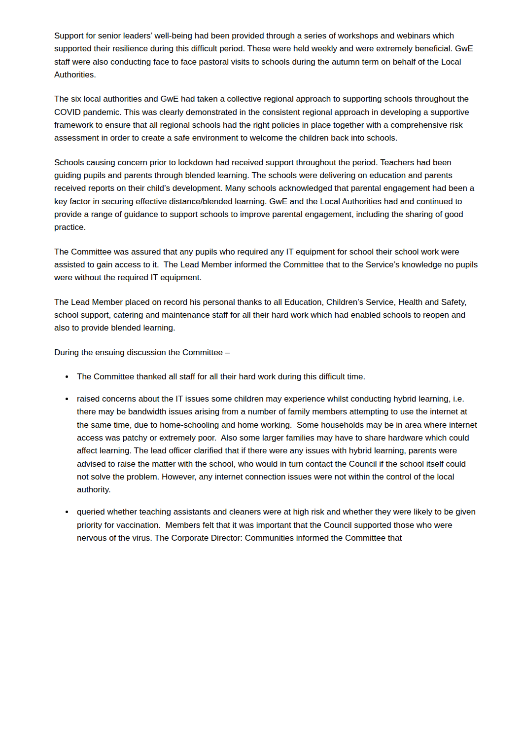Support for senior leaders’ well-being had been provided through a series of workshops and webinars which supported their resilience during this difficult period. These were held weekly and were extremely beneficial. GwE staff were also conducting face to face pastoral visits to schools during the autumn term on behalf of the Local Authorities.
The six local authorities and GwE had taken a collective regional approach to supporting schools throughout the COVID pandemic. This was clearly demonstrated in the consistent regional approach in developing a supportive framework to ensure that all regional schools had the right policies in place together with a comprehensive risk assessment in order to create a safe environment to welcome the children back into schools.
Schools causing concern prior to lockdown had received support throughout the period. Teachers had been guiding pupils and parents through blended learning. The schools were delivering on education and parents received reports on their child’s development. Many schools acknowledged that parental engagement had been a key factor in securing effective distance/blended learning. GwE and the Local Authorities had and continued to provide a range of guidance to support schools to improve parental engagement, including the sharing of good practice.
The Committee was assured that any pupils who required any IT equipment for school their school work were assisted to gain access to it. The Lead Member informed the Committee that to the Service’s knowledge no pupils were without the required IT equipment.
The Lead Member placed on record his personal thanks to all Education, Children’s Service, Health and Safety, school support, catering and maintenance staff for all their hard work which had enabled schools to reopen and also to provide blended learning.
During the ensuing discussion the Committee –
The Committee thanked all staff for all their hard work during this difficult time.
raised concerns about the IT issues some children may experience whilst conducting hybrid learning, i.e. there may be bandwidth issues arising from a number of family members attempting to use the internet at the same time, due to home-schooling and home working. Some households may be in area where internet access was patchy or extremely poor. Also some larger families may have to share hardware which could affect learning. The lead officer clarified that if there were any issues with hybrid learning, parents were advised to raise the matter with the school, who would in turn contact the Council if the school itself could not solve the problem. However, any internet connection issues were not within the control of the local authority.
queried whether teaching assistants and cleaners were at high risk and whether they were likely to be given priority for vaccination. Members felt that it was important that the Council supported those who were nervous of the virus. The Corporate Director: Communities informed the Committee that